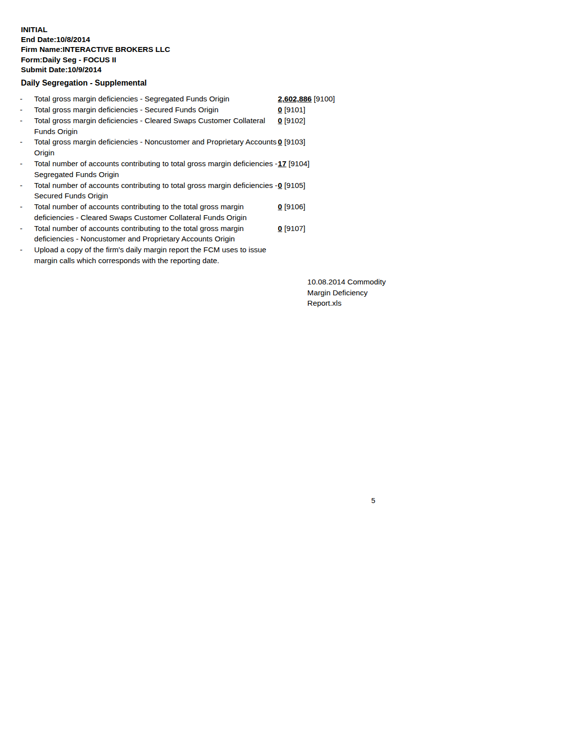INITIAL
End Date:10/8/2014
Firm Name:INTERACTIVE BROKERS LLC
Form:Daily Seg - FOCUS II
Submit Date:10/9/2014
Daily Segregation - Supplemental
| - | Total gross margin deficiencies - Segregated Funds Origin | 2,602,886 [9100] |
| - | Total gross margin deficiencies - Secured Funds Origin | 0 [9101] |
| - | Total gross margin deficiencies - Cleared Swaps Customer Collateral Funds Origin | 0 [9102] |
| - | Total gross margin deficiencies - Noncustomer and Proprietary Accounts Origin | 0 [9103] |
| - | Total number of accounts contributing to total gross margin deficiencies - Segregated Funds Origin | 17 [9104] |
| - | Total number of accounts contributing to total gross margin deficiencies - Secured Funds Origin | 0 [9105] |
| - | Total number of accounts contributing to the total gross margin deficiencies - Cleared Swaps Customer Collateral Funds Origin | 0 [9106] |
| - | Total number of accounts contributing to the total gross margin deficiencies - Noncustomer and Proprietary Accounts Origin | 0 [9107] |
| - | Upload a copy of the firm's daily margin report the FCM uses to issue margin calls which corresponds with the reporting date. | |
10.08.2014 Commodity Margin Deficiency Report.xls
5